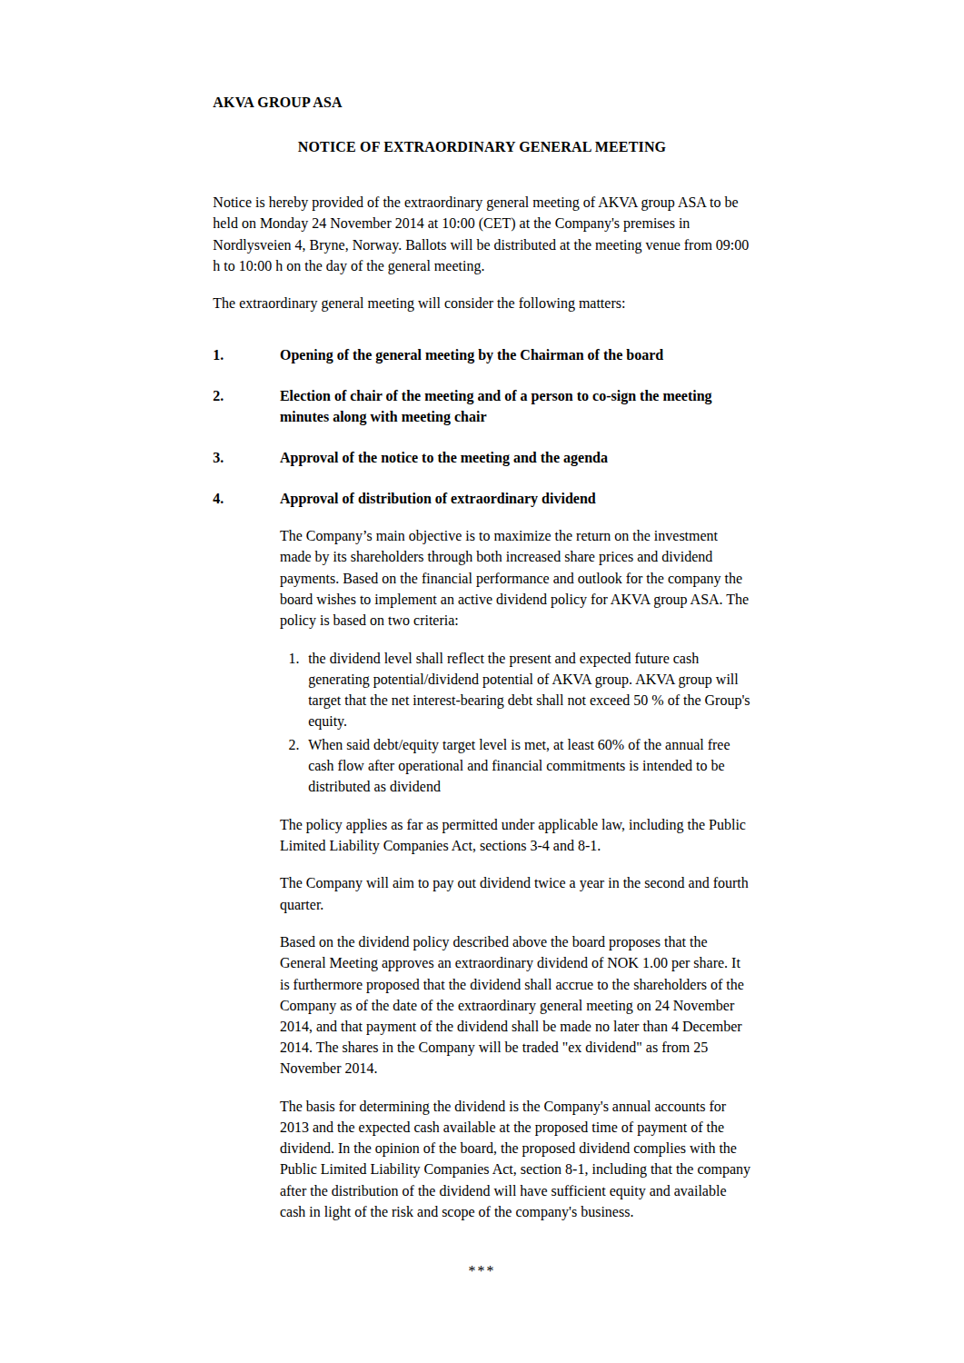AKVA GROUP ASA
NOTICE OF EXTRAORDINARY GENERAL MEETING
Notice is hereby provided of the extraordinary general meeting of AKVA group ASA to be held on Monday 24 November 2014 at 10:00 (CET) at the Company's premises in Nordlysveien 4, Bryne, Norway. Ballots will be distributed at the meeting venue from 09:00 h to 10:00 h on the day of the general meeting.
The extraordinary general meeting will consider the following matters:
1. Opening of the general meeting by the Chairman of the board
2. Election of chair of the meeting and of a person to co-sign the meeting minutes along with meeting chair
3. Approval of the notice to the meeting and the agenda
4. Approval of distribution of extraordinary dividend
The Company’s main objective is to maximize the return on the investment made by its shareholders through both increased share prices and dividend payments. Based on the financial performance and outlook for the company the board wishes to implement an active dividend policy for AKVA group ASA. The policy is based on two criteria:
the dividend level shall reflect the present and expected future cash generating potential/dividend potential of AKVA group. AKVA group will target that the net interest-bearing debt shall not exceed 50 % of the Group's equity.
When said debt/equity target level is met, at least 60% of the annual free cash flow after operational and financial commitments is intended to be distributed as dividend
The policy applies as far as permitted under applicable law, including the Public Limited Liability Companies Act, sections 3-4 and 8-1.
The Company will aim to pay out dividend twice a year in the second and fourth quarter.
Based on the dividend policy described above the board proposes that the General Meeting approves an extraordinary dividend of NOK 1.00 per share. It is furthermore proposed that the dividend shall accrue to the shareholders of the Company as of the date of the extraordinary general meeting on 24 November 2014, and that payment of the dividend shall be made no later than 4 December 2014. The shares in the Company will be traded "ex dividend" as from 25 November 2014.
The basis for determining the dividend is the Company's annual accounts for 2013 and the expected cash available at the proposed time of payment of the dividend. In the opinion of the board, the proposed dividend complies with the Public Limited Liability Companies Act, section 8-1, including that the company after the distribution of the dividend will have sufficient equity and available cash in light of the risk and scope of the company's business.
***